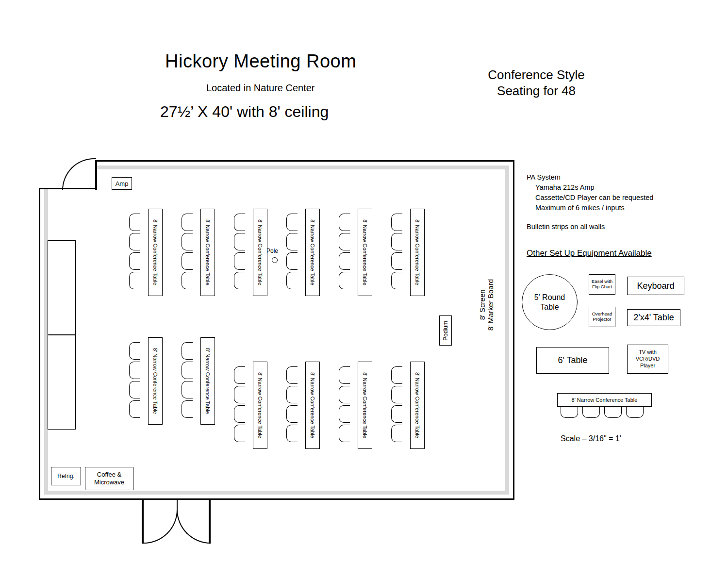Hickory Meeting Room
Located in Nature Center
27½’ X 40' with 8' ceiling
Conference Style
Seating for 48
PA System
Yamaha 212s Amp
Cassette/CD Player can be requested
Maximum of 6 mikes / inputs
Bulletin strips on all walls
Other Set Up Equipment Available
5' Round
Table
Easel with
Flip Chart
Keyboard
Overhead
Projector
2'x4' Table
6' Table
TV with
VCR/DVD
Player
8' Narrow Conference Table
Scale – 3/16" = 1'
Amp
Refrig.
Coffee &
Microwave
Pole
Podium
8' Screen
8' Marker Board
8' Narrow Conference Table
8' Narrow Conference Table
8' Narrow Conference Table
8' Narrow Conference Table
8' Narrow Conference Table
8' Narrow Conference Table
8' Narrow Conference Table
8' Narrow Conference Table
8' Narrow Conference Table
8' Narrow Conference Table
8' Narrow Conference Table
8' Narrow Conference Table